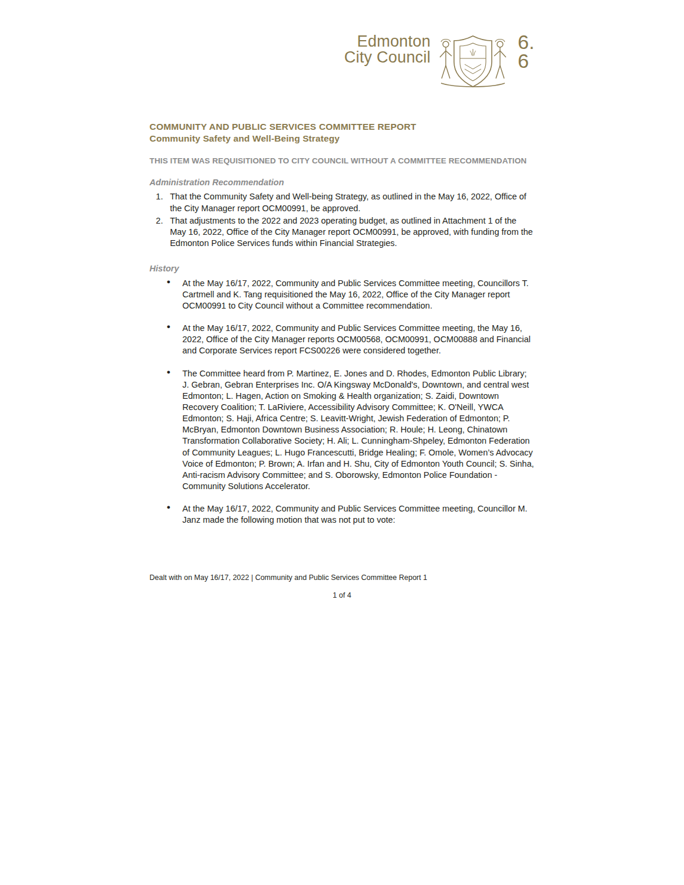Edmonton
City Council
6.
6
Community and Public Services Committee Report
Community Safety and Well-Being Strategy
This item was requisitioned to City Council without a Committee recommendation
Administration Recommendation
That the Community Safety and Well-being Strategy, as outlined in the May 16, 2022, Office of the City Manager report OCM00991, be approved.
That adjustments to the 2022 and 2023 operating budget, as outlined in Attachment 1 of the May 16, 2022, Office of the City Manager report OCM00991, be approved, with funding from the Edmonton Police Services funds within Financial Strategies.
History
At the May 16/17, 2022, Community and Public Services Committee meeting, Councillors T. Cartmell and K. Tang requisitioned the May 16, 2022, Office of the City Manager report OCM00991 to City Council without a Committee recommendation.
At the May 16/17, 2022, Community and Public Services Committee meeting, the May 16, 2022, Office of the City Manager reports OCM00568, OCM00991, OCM00888 and Financial and Corporate Services report FCS00226 were considered together.
The Committee heard from P. Martinez, E. Jones and D. Rhodes, Edmonton Public Library; J. Gebran, Gebran Enterprises Inc. O/A Kingsway McDonald's, Downtown, and central west Edmonton; L. Hagen, Action on Smoking & Health organization; S. Zaidi, Downtown Recovery Coalition; T. LaRiviere, Accessibility Advisory Committee; K. O'Neill, YWCA Edmonton; S. Haji, Africa Centre; S. Leavitt-Wright, Jewish Federation of Edmonton; P. McBryan, Edmonton Downtown Business Association; R. Houle; H. Leong, Chinatown Transformation Collaborative Society; H. Ali; L. Cunningham-Shpeley, Edmonton Federation of Community Leagues; L. Hugo Francescutti, Bridge Healing; F. Omole, Women’s Advocacy Voice of Edmonton; P. Brown; A. Irfan and H. Shu, City of Edmonton Youth Council; S. Sinha, Anti-racism Advisory Committee; and S. Oborowsky, Edmonton Police Foundation - Community Solutions Accelerator.
At the May 16/17, 2022, Community and Public Services Committee meeting, Councillor M. Janz made the following motion that was not put to vote:
Dealt with on May 16/17, 2022 | Community and Public Services Committee Report 1 1 of 4